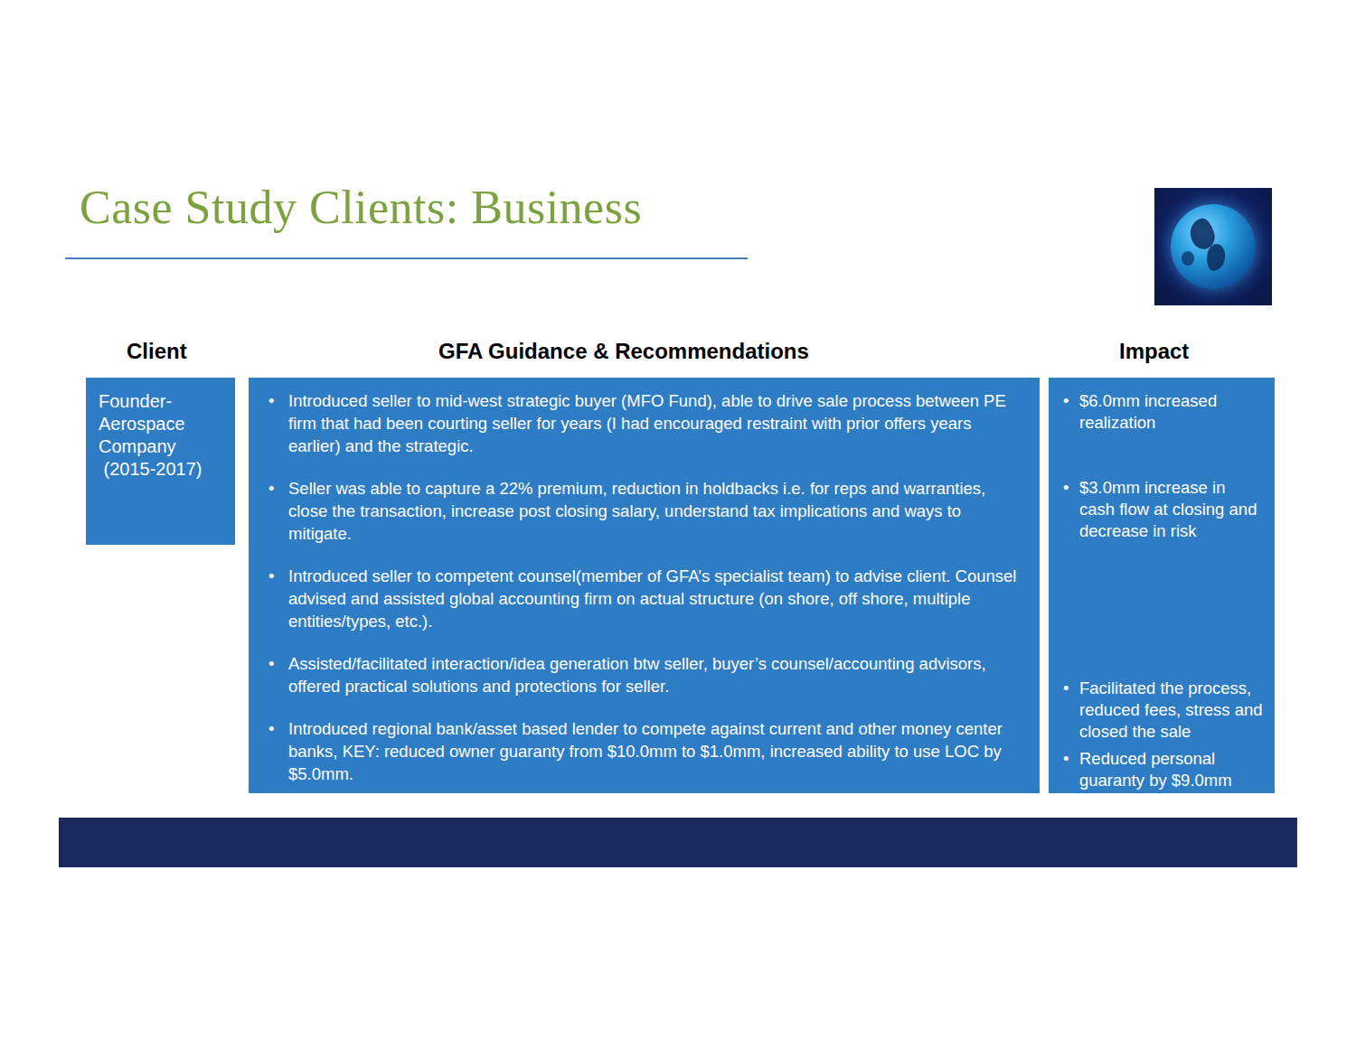Case Study Clients: Business
Client
GFA Guidance & Recommendations
Impact
Founder-
Aerospace
Company
(2015-2017)
Introduced seller to mid-west strategic buyer (MFO Fund), able to drive sale process between PE firm that had been courting seller for years (I had encouraged restraint with prior offers years earlier) and the strategic.
Seller was able to capture a 22% premium, reduction in holdbacks i.e. for reps and warranties, close the transaction, increase post closing salary, understand tax implications and ways to mitigate.
Introduced seller to competent counsel(member of GFA’s specialist team) to advise client. Counsel advised and assisted global accounting firm on actual structure (on shore, off shore, multiple entities/types, etc.).
Assisted/facilitated interaction/idea generation btw seller, buyer’s counsel/accounting advisors, offered practical solutions and protections for seller.
Introduced regional bank/asset based lender to compete against current and other money center banks, KEY: reduced owner guaranty from $10.0mm to $1.0mm, increased ability to use LOC by $5.0mm.
$6.0mm increased realization
$3.0mm increase in cash flow at closing and decrease in risk
Facilitated the process, reduced fees, stress and closed the sale
Reduced personal guaranty by $9.0mm
Increased LOC $5.0mm